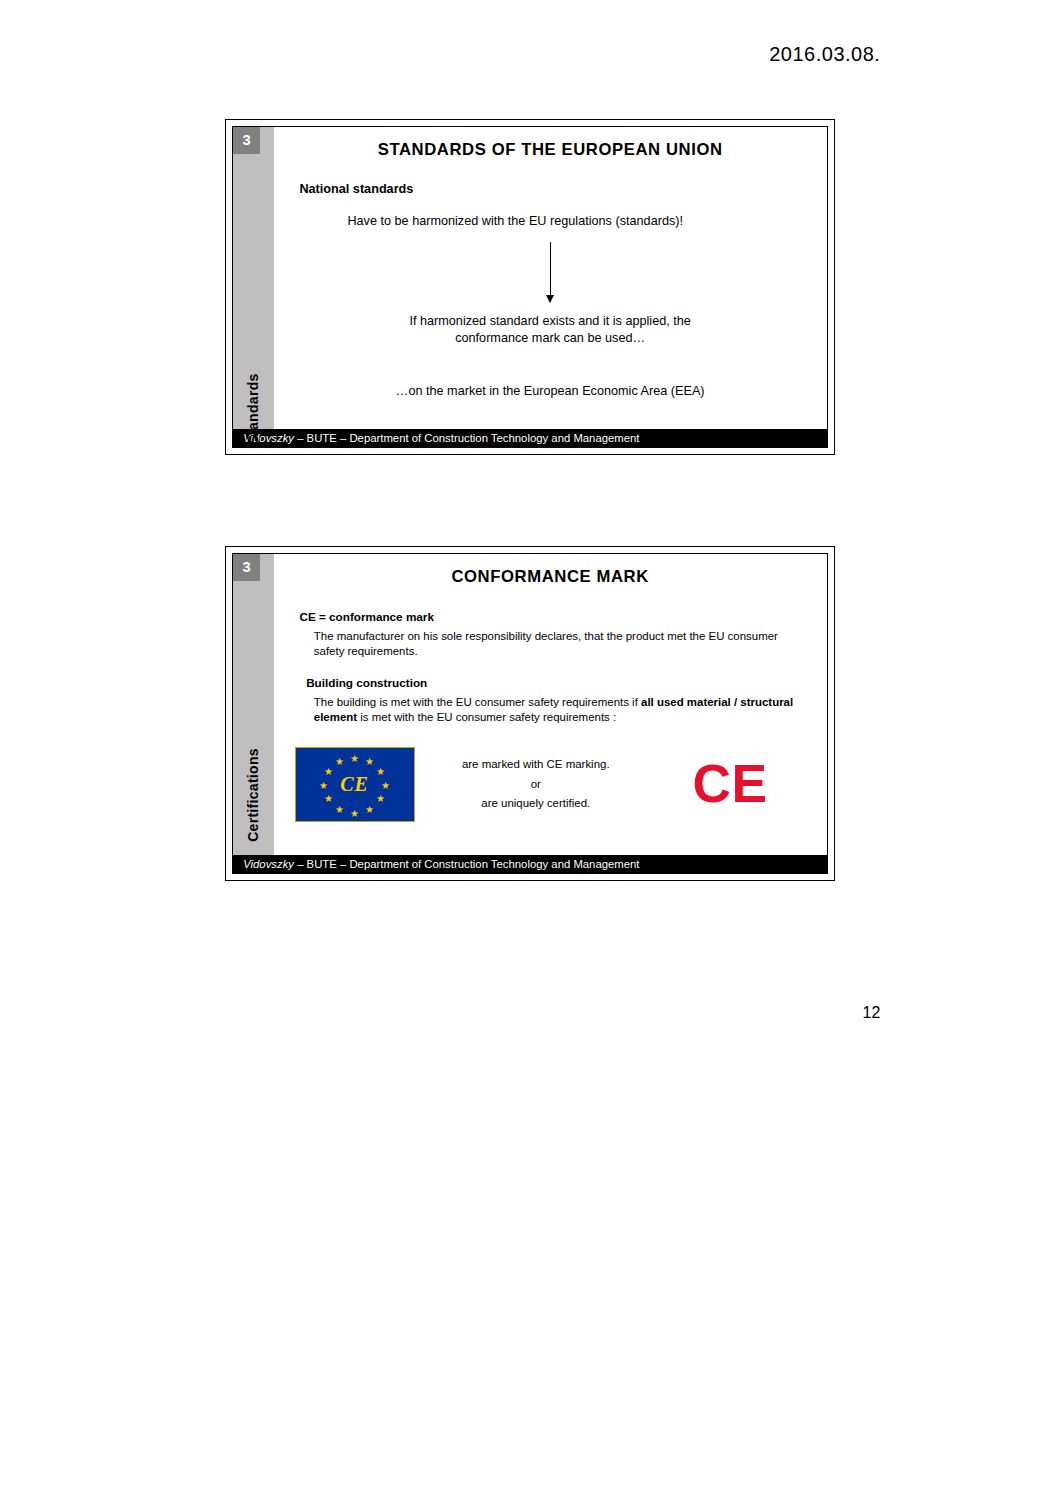2016.03.08.
3
Standards
STANDARDS OF THE EUROPEAN UNION
National standards
Have to be harmonized with the EU regulations (standards)!
If harmonized standard exists and it is applied, the
conformance mark can be used…
…on the market in the European Economic Area (EEA)
Vidovszky – BUTE – Department of Construction Technology and Management
3
Certifications
CONFORMANCE MARK
CE = conformance mark
The manufacturer on his sole responsibility declares, that the product met the EU consumer safety requirements.
Building construction
The building is met with the EU consumer safety requirements if all used material / structural element is met with the EU consumer safety requirements :
★ ★ ★ ★ ★ ★ ★ ★ ★ ★ ★ ★ CE
are marked with CE marking.
or
are uniquely certified.
C E
Vidovszky – BUTE – Department of Construction Technology and Management
12